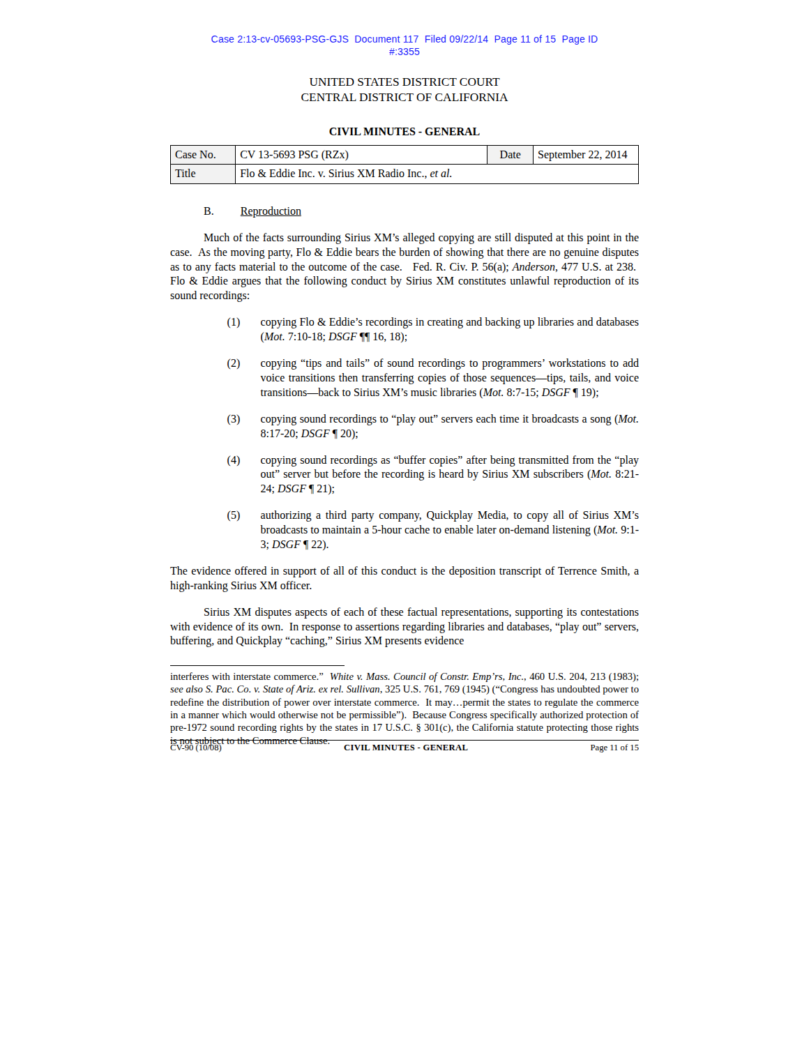Case 2:13-cv-05693-PSG-GJS Document 117 Filed 09/22/14 Page 11 of 15 Page ID
#:3355
UNITED STATES DISTRICT COURT
CENTRAL DISTRICT OF CALIFORNIA
CIVIL MINUTES - GENERAL
| Case No. | CV 13-5693 PSG (RZx) | Date | September 22, 2014 |
| Title | Flo & Eddie Inc. v. Sirius XM Radio Inc., et al. |
B. Reproduction
Much of the facts surrounding Sirius XM’s alleged copying are still disputed at this point in the case. As the moving party, Flo & Eddie bears the burden of showing that there are no genuine disputes as to any facts material to the outcome of the case. Fed. R. Civ. P. 56(a); Anderson, 477 U.S. at 238. Flo & Eddie argues that the following conduct by Sirius XM constitutes unlawful reproduction of its sound recordings:
(1) copying Flo & Eddie’s recordings in creating and backing up libraries and databases (Mot. 7:10-18; DSGF ¶¶ 16, 18);
(2) copying “tips and tails” of sound recordings to programmers’ workstations to add voice transitions then transferring copies of those sequences—tips, tails, and voice transitions—back to Sirius XM’s music libraries (Mot. 8:7-15; DSGF ¶ 19);
(3) copying sound recordings to “play out” servers each time it broadcasts a song (Mot. 8:17-20; DSGF ¶ 20);
(4) copying sound recordings as “buffer copies” after being transmitted from the “play out” server but before the recording is heard by Sirius XM subscribers (Mot. 8:21-24; DSGF ¶ 21);
(5) authorizing a third party company, Quickplay Media, to copy all of Sirius XM’s broadcasts to maintain a 5-hour cache to enable later on-demand listening (Mot. 9:1-3; DSGF ¶ 22).
The evidence offered in support of all of this conduct is the deposition transcript of Terrence Smith, a high-ranking Sirius XM officer.
Sirius XM disputes aspects of each of these factual representations, supporting its contestations with evidence of its own. In response to assertions regarding libraries and databases, “play out” servers, buffering, and Quickplay “caching,” Sirius XM presents evidence
interferes with interstate commerce.” White v. Mass. Council of Constr. Emp’rs, Inc., 460 U.S. 204, 213 (1983); see also S. Pac. Co. v. State of Ariz. ex rel. Sullivan, 325 U.S. 761, 769 (1945) (“Congress has undoubted power to redefine the distribution of power over interstate commerce. It may…permit the states to regulate the commerce in a manner which would otherwise not be permissible”). Because Congress specifically authorized protection of pre-1972 sound recording rights by the states in 17 U.S.C. § 301(c), the California statute protecting those rights is not subject to the Commerce Clause.
CV-90 (10/08) CIVIL MINUTES - GENERAL Page 11 of 15